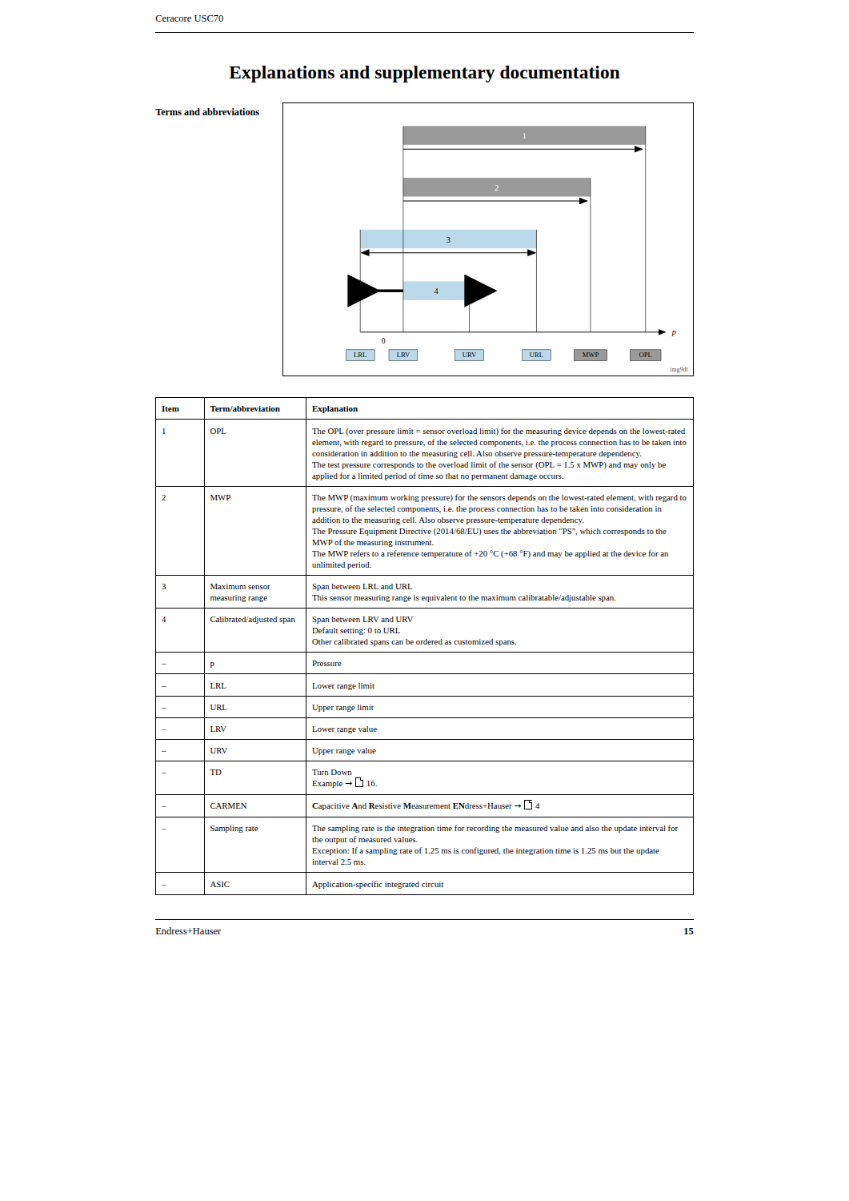Ceracore USC70
Explanations and supplementary documentation
Terms and abbreviations
1 2 3 4 p 0 LRL LRV URV URL MWP OPL
img9df
| Item | Term/abbreviation | Explanation |
| --- | --- | --- |
| 1 | OPL | The OPL (over pressure limit = sensor overload limit) for the measuring device depends on the lowest-rated element, with regard to pressure, of the selected components, i.e. the process connection has to be taken into consideration in addition to the measuring cell. Also observe pressure-temperature dependency. The test pressure corresponds to the overload limit of the sensor (OPL = 1.5 x MWP) and may only be applied for a limited period of time so that no permanent damage occurs. |
| 2 | MWP | The MWP (maximum working pressure) for the sensors depends on the lowest-rated element, with regard to pressure, of the selected components, i.e. the process connection has to be taken into consideration in addition to the measuring cell. Also observe pressure-temperature dependency. The Pressure Equipment Directive (2014/68/EU) uses the abbreviation "PS", which corresponds to the MWP of the measuring instrument. The MWP refers to a reference temperature of +20 °C (+68 °F) and may be applied at the device for an unlimited period. |
| 3 | Maximum sensor measuring range | Span between LRL and URL This sensor measuring range is equivalent to the maximum calibratable/adjustable span. |
| 4 | Calibrated/adjusted span | Span between LRV and URV Default setting: 0 to URL Other calibrated spans can be ordered as customized spans. |
| – | p | Pressure |
| – | LRL | Lower range limit |
| – | URL | Upper range limit |
| – | LRV | Lower range value |
| – | URV | Upper range value |
| – | TD | Turn Down Example → 16. |
| – | CARMEN | C apacitive A nd R esistive M easurement EN dress+Hauser → 4 |
| – | Sampling rate | The sampling rate is the integration time for recording the measured value and also the update interval for the output of measured values. Exception: If a sampling rate of 1.25 ms is configured, the integration time is 1.25 ms but the update interval 2.5 ms. |
| – | ASIC | Application-specific integrated circuit |
Endress+Hauser
15